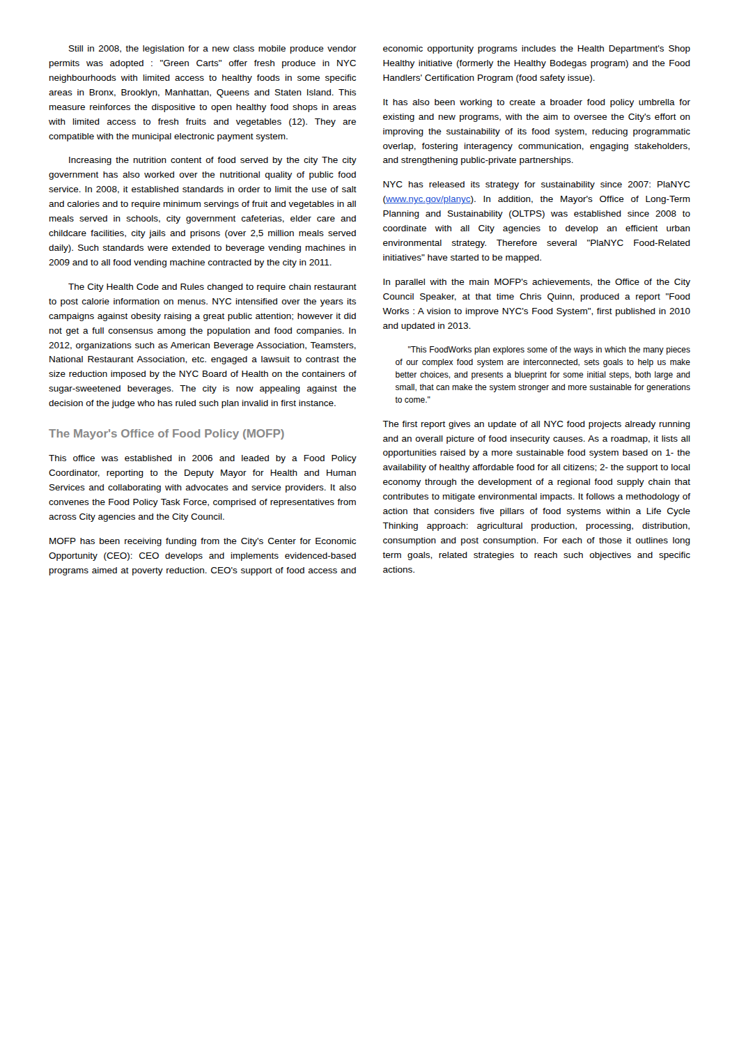Still in 2008, the legislation for a new class mobile produce vendor permits was adopted : "Green Carts" offer fresh produce in NYC neighbourhoods with limited access to healthy foods in some specific areas in Bronx, Brooklyn, Manhattan, Queens and Staten Island. This measure reinforces the dispositive to open healthy food shops in areas with limited access to fresh fruits and vegetables (12). They are compatible with the municipal electronic payment system.
Increasing the nutrition content of food served by the city The city government has also worked over the nutritional quality of public food service. In 2008, it established standards in order to limit the use of salt and calories and to require minimum servings of fruit and vegetables in all meals served in schools, city government cafeterias, elder care and childcare facilities, city jails and prisons (over 2,5 million meals served daily). Such standards were extended to beverage vending machines in 2009 and to all food vending machine contracted by the city in 2011.
The City Health Code and Rules changed to require chain restaurant to post calorie information on menus. NYC intensified over the years its campaigns against obesity raising a great public attention; however it did not get a full consensus among the population and food companies. In 2012, organizations such as American Beverage Association, Teamsters, National Restaurant Association, etc. engaged a lawsuit to contrast the size reduction imposed by the NYC Board of Health on the containers of sugar-sweetened beverages. The city is now appealing against the decision of the judge who has ruled such plan invalid in first instance.
The Mayor's Office of Food Policy (MOFP)
This office was established in 2006 and leaded by a Food Policy Coordinator, reporting to the Deputy Mayor for Health and Human Services and collaborating with advocates and service providers. It also convenes the Food Policy Task Force, comprised of representatives from across City agencies and the City Council.
MOFP has been receiving funding from the City's Center for Economic Opportunity (CEO): CEO develops and implements evidenced-based programs aimed at poverty reduction. CEO's support of food access and economic opportunity programs includes the Health Department's Shop Healthy initiative (formerly the Healthy Bodegas program) and the Food Handlers' Certification Program (food safety issue).
It has also been working to create a broader food policy umbrella for existing and new programs, with the aim to oversee the City's effort on improving the sustainability of its food system, reducing programmatic overlap, fostering interagency communication, engaging stakeholders, and strengthening public-private partnerships.
NYC has released its strategy for sustainability since 2007: PlaNYC (www.nyc.gov/planyc). In addition, the Mayor's Office of Long-Term Planning and Sustainability (OLTPS) was established since 2008 to coordinate with all City agencies to develop an efficient urban environmental strategy. Therefore several "PlaNYC Food-Related initiatives" have started to be mapped.
In parallel with the main MOFP's achievements, the Office of the City Council Speaker, at that time Chris Quinn, produced a report "Food Works : A vision to improve NYC's Food System", first published in 2010 and updated in 2013.
"This FoodWorks plan explores some of the ways in which the many pieces of our complex food system are interconnected, sets goals to help us make better choices, and presents a blueprint for some initial steps, both large and small, that can make the system stronger and more sustainable for generations to come."
The first report gives an update of all NYC food projects already running and an overall picture of food insecurity causes. As a roadmap, it lists all opportunities raised by a more sustainable food system based on 1- the availability of healthy affordable food for all citizens; 2- the support to local economy through the development of a regional food supply chain that contributes to mitigate environmental impacts. It follows a methodology of action that considers five pillars of food systems within a Life Cycle Thinking approach: agricultural production, processing, distribution, consumption and post consumption. For each of those it outlines long term goals, related strategies to reach such objectives and specific actions.